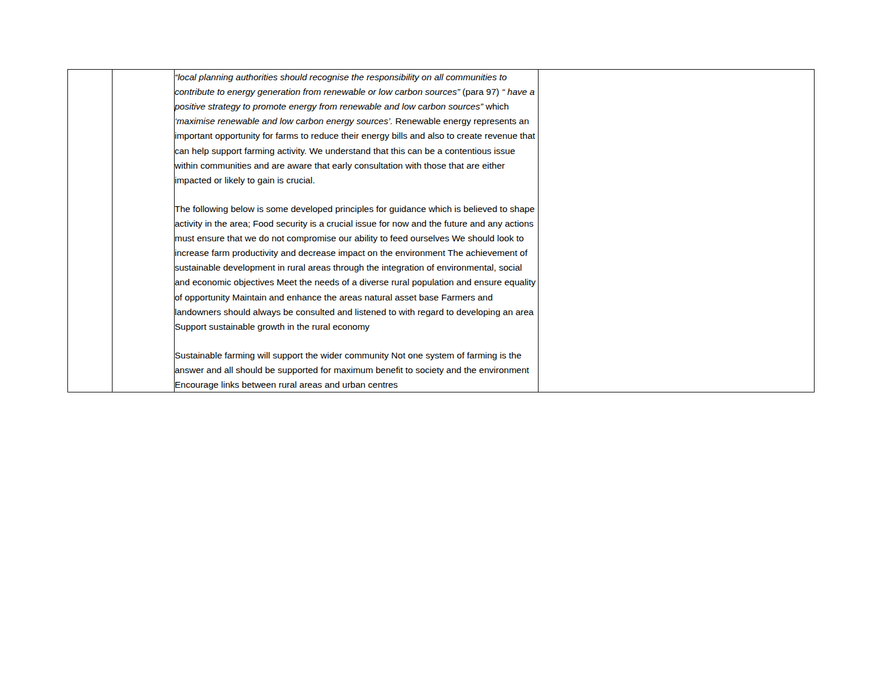| | | “local planning authorities should recognise the responsibility on all communities to contribute to energy generation from renewable or low carbon sources” (para 97) “ have a positive strategy to promote energy from renewable and low carbon sources” which ‘maximise renewable and low carbon energy sources’. Renewable energy represents an important opportunity for farms to reduce their energy bills and also to create revenue that can help support farming activity. We understand that this can be a contentious issue within communities and are aware that early consultation with those that are either impacted or likely to gain is crucial. The following below is some developed principles for guidance which is believed to shape activity in the area; Food security is a crucial issue for now and the future and any actions must ensure that we do not compromise our ability to feed ourselves We should look to increase farm productivity and decrease impact on the environment The achievement of sustainable development in rural areas through the integration of environmental, social and economic objectives Meet the needs of a diverse rural population and ensure equality of opportunity Maintain and enhance the areas natural asset base Farmers and landowners should always be consulted and listened to with regard to developing an area Support sustainable growth in the rural economy Sustainable farming will support the wider community Not one system of farming is the answer and all should be supported for maximum benefit to society and the environment Encourage links between rural areas and urban centres | |